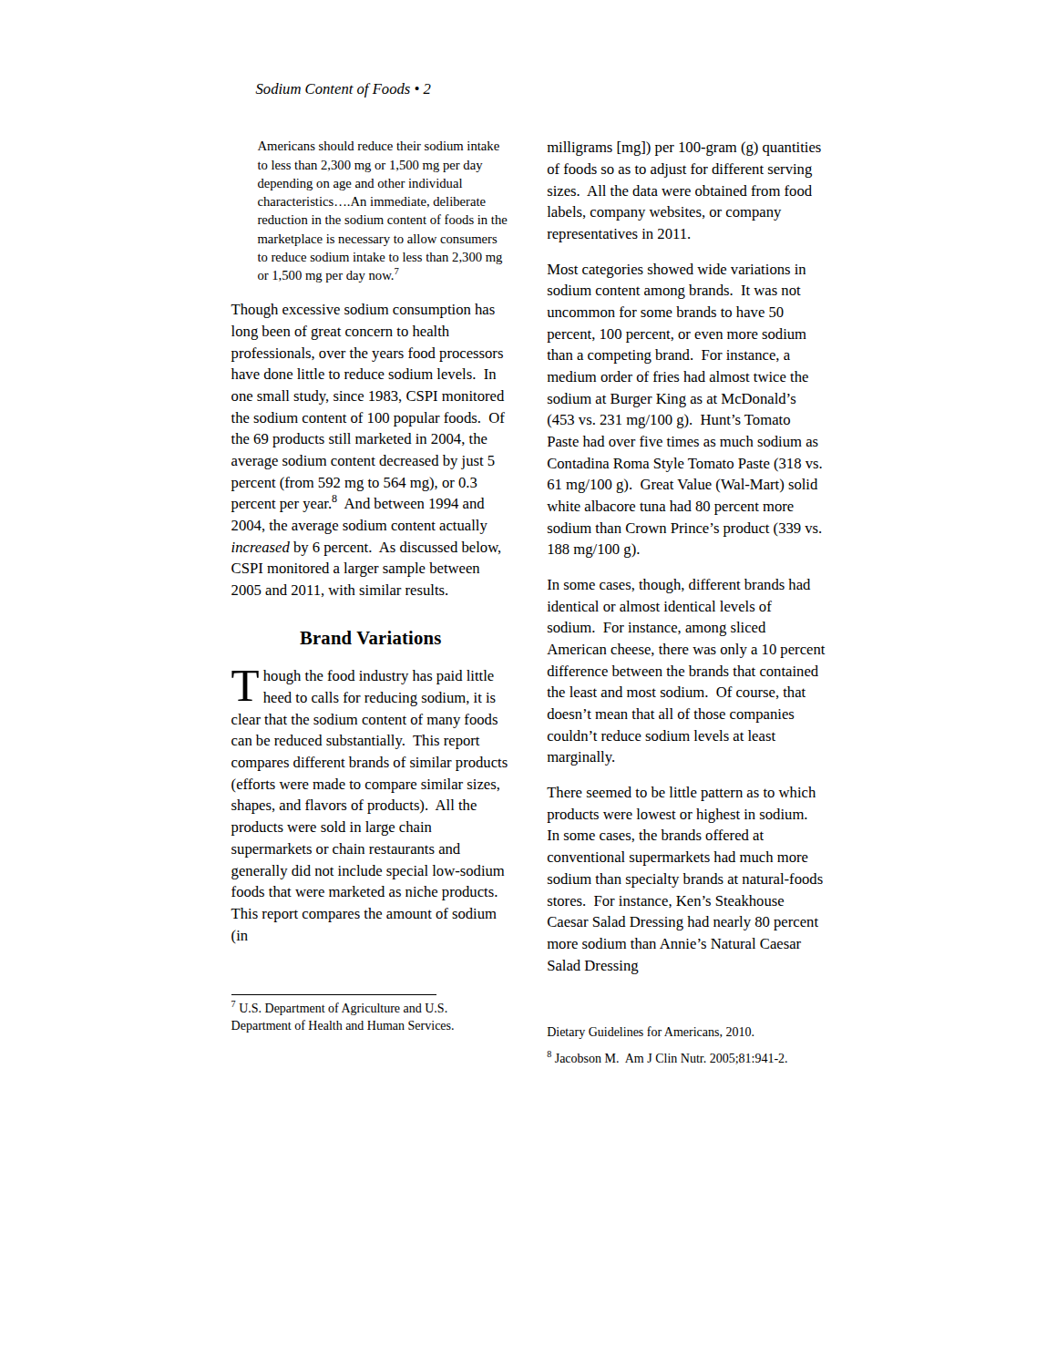Sodium Content of Foods • 2
Americans should reduce their sodium intake to less than 2,300 mg or 1,500 mg per day depending on age and other individual characteristics….An immediate, deliberate reduction in the sodium content of foods in the marketplace is necessary to allow consumers to reduce sodium intake to less than 2,300 mg or 1,500 mg per day now.7
Though excessive sodium consumption has long been of great concern to health professionals, over the years food processors have done little to reduce sodium levels. In one small study, since 1983, CSPI monitored the sodium content of 100 popular foods. Of the 69 products still marketed in 2004, the average sodium content decreased by just 5 percent (from 592 mg to 564 mg), or 0.3 percent per year.8 And between 1994 and 2004, the average sodium content actually increased by 6 percent. As discussed below, CSPI monitored a larger sample between 2005 and 2011, with similar results.
Brand Variations
Though the food industry has paid little heed to calls for reducing sodium, it is clear that the sodium content of many foods can be reduced substantially. This report compares different brands of similar products (efforts were made to compare similar sizes, shapes, and flavors of products). All the products were sold in large chain supermarkets or chain restaurants and generally did not include special low-sodium foods that were marketed as niche products. This report compares the amount of sodium (in
7 U.S. Department of Agriculture and U.S. Department of Health and Human Services.
milligrams [mg]) per 100-gram (g) quantities of foods so as to adjust for different serving sizes. All the data were obtained from food labels, company websites, or company representatives in 2011.
Most categories showed wide variations in sodium content among brands. It was not uncommon for some brands to have 50 percent, 100 percent, or even more sodium than a competing brand. For instance, a medium order of fries had almost twice the sodium at Burger King as at McDonald’s (453 vs. 231 mg/100 g). Hunt’s Tomato Paste had over five times as much sodium as Contadina Roma Style Tomato Paste (318 vs. 61 mg/100 g). Great Value (Wal-Mart) solid white albacore tuna had 80 percent more sodium than Crown Prince’s product (339 vs. 188 mg/100 g).
In some cases, though, different brands had identical or almost identical levels of sodium. For instance, among sliced American cheese, there was only a 10 percent difference between the brands that contained the least and most sodium. Of course, that doesn’t mean that all of those companies couldn’t reduce sodium levels at least marginally.
There seemed to be little pattern as to which products were lowest or highest in sodium. In some cases, the brands offered at conventional supermarkets had much more sodium than specialty brands at natural-foods stores. For instance, Ken’s Steakhouse Caesar Salad Dressing had nearly 80 percent more sodium than Annie’s Natural Caesar Salad Dressing
Dietary Guidelines for Americans, 2010.
8 Jacobson M. Am J Clin Nutr. 2005;81:941-2.